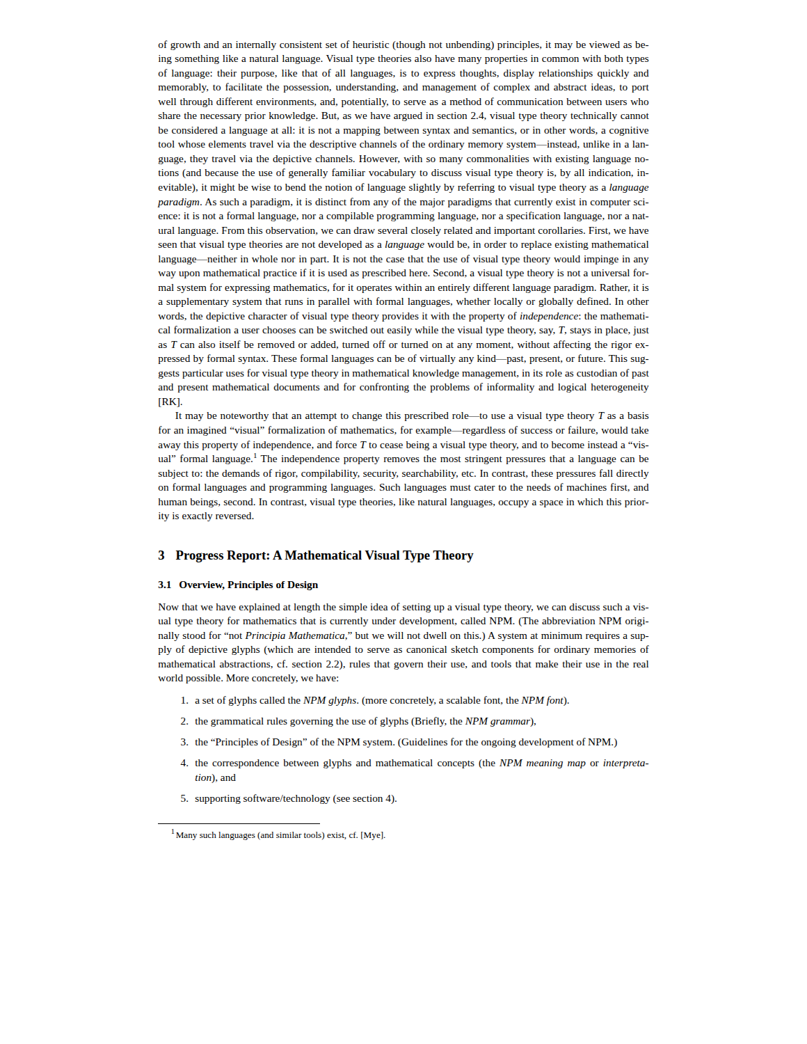of growth and an internally consistent set of heuristic (though not unbending) principles, it may be viewed as being something like a natural language. Visual type theories also have many properties in common with both types of language: their purpose, like that of all languages, is to express thoughts, display relationships quickly and memorably, to facilitate the possession, understanding, and management of complex and abstract ideas, to port well through different environments, and, potentially, to serve as a method of communication between users who share the necessary prior knowledge. But, as we have argued in section 2.4, visual type theory technically cannot be considered a language at all: it is not a mapping between syntax and semantics, or in other words, a cognitive tool whose elements travel via the descriptive channels of the ordinary memory system—instead, unlike in a language, they travel via the depictive channels. However, with so many commonalities with existing language notions (and because the use of generally familiar vocabulary to discuss visual type theory is, by all indication, inevitable), it might be wise to bend the notion of language slightly by referring to visual type theory as a language paradigm. As such a paradigm, it is distinct from any of the major paradigms that currently exist in computer science: it is not a formal language, nor a compilable programming language, nor a specification language, nor a natural language. From this observation, we can draw several closely related and important corollaries. First, we have seen that visual type theories are not developed as a language would be, in order to replace existing mathematical language—neither in whole nor in part. It is not the case that the use of visual type theory would impinge in any way upon mathematical practice if it is used as prescribed here. Second, a visual type theory is not a universal formal system for expressing mathematics, for it operates within an entirely different language paradigm. Rather, it is a supplementary system that runs in parallel with formal languages, whether locally or globally defined. In other words, the depictive character of visual type theory provides it with the property of independence: the mathematical formalization a user chooses can be switched out easily while the visual type theory, say, T, stays in place, just as T can also itself be removed or added, turned off or turned on at any moment, without affecting the rigor expressed by formal syntax. These formal languages can be of virtually any kind—past, present, or future. This suggests particular uses for visual type theory in mathematical knowledge management, in its role as custodian of past and present mathematical documents and for confronting the problems of informality and logical heterogeneity [RK].
It may be noteworthy that an attempt to change this prescribed role—to use a visual type theory T as a basis for an imagined “visual” formalization of mathematics, for example—regardless of success or failure, would take away this property of independence, and force T to cease being a visual type theory, and to become instead a “visual” formal language.1 The independence property removes the most stringent pressures that a language can be subject to: the demands of rigor, compilability, security, searchability, etc. In contrast, these pressures fall directly on formal languages and programming languages. Such languages must cater to the needs of machines first, and human beings, second. In contrast, visual type theories, like natural languages, occupy a space in which this priority is exactly reversed.
3 Progress Report: A Mathematical Visual Type Theory
3.1 Overview, Principles of Design
Now that we have explained at length the simple idea of setting up a visual type theory, we can discuss such a visual type theory for mathematics that is currently under development, called NPM. (The abbreviation NPM originally stood for “not Principia Mathematica,” but we will not dwell on this.) A system at minimum requires a supply of depictive glyphs (which are intended to serve as canonical sketch components for ordinary memories of mathematical abstractions, cf. section 2.2), rules that govern their use, and tools that make their use in the real world possible. More concretely, we have:
a set of glyphs called the NPM glyphs. (more concretely, a scalable font, the NPM font).
the grammatical rules governing the use of glyphs (Briefly, the NPM grammar),
the “Principles of Design” of the NPM system. (Guidelines for the ongoing development of NPM.)
the correspondence between glyphs and mathematical concepts (the NPM meaning map or interpretation), and
supporting software/technology (see section 4).
1Many such languages (and similar tools) exist, cf. [Mye].